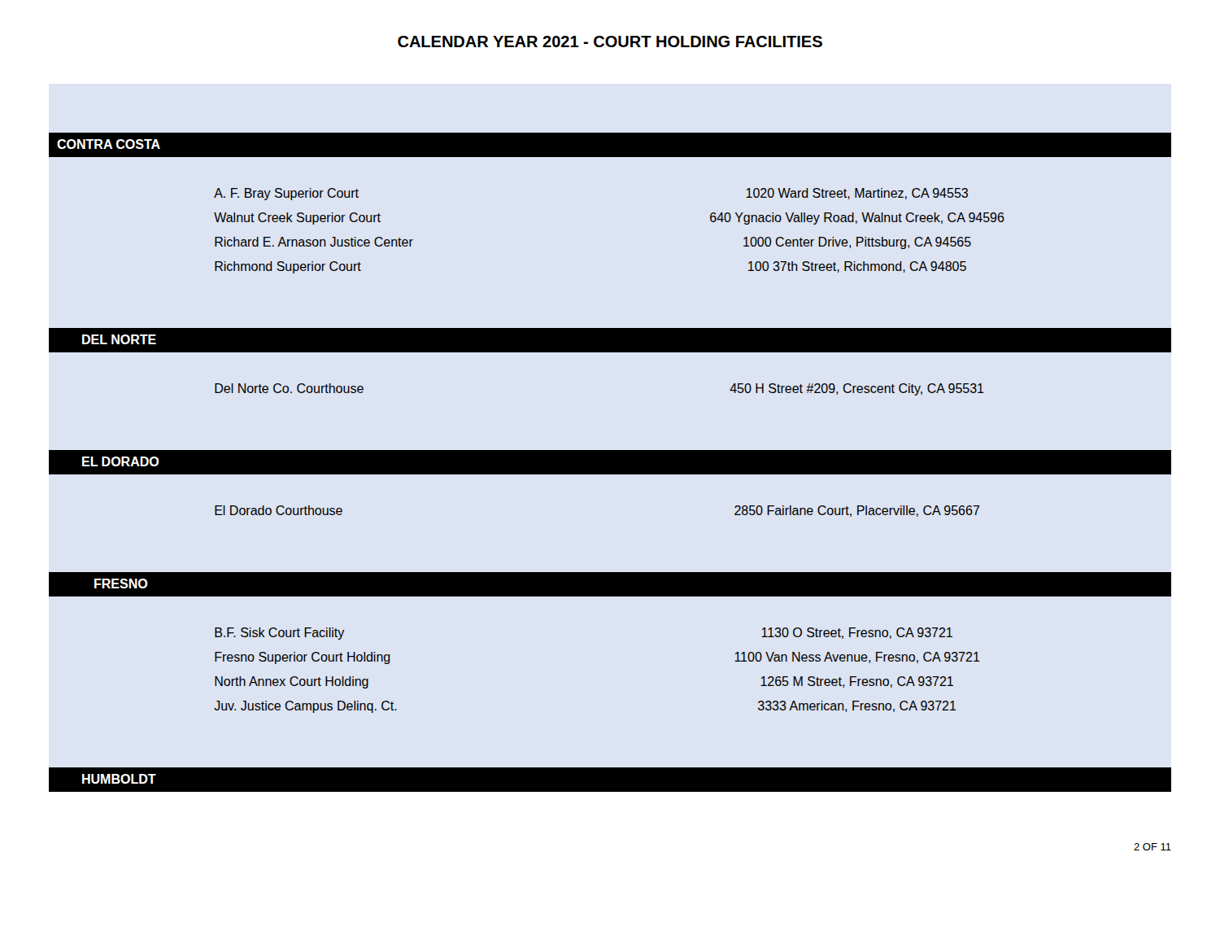CALENDAR YEAR 2021 - COURT HOLDING FACILITIES
| CONTRA COSTA |
| | A. F. Bray Superior Court | 1020 Ward Street, Martinez, CA 94553 |
| | Walnut Creek Superior Court | 640 Ygnacio Valley Road, Walnut Creek, CA 94596 |
| | Richard E. Arnason Justice Center | 1000 Center Drive, Pittsburg, CA 94565 |
| | Richmond Superior Court | 100 37th Street, Richmond, CA 94805 |
| DEL NORTE |
| | Del Norte Co. Courthouse | 450 H Street #209, Crescent City, CA 95531 |
| EL DORADO |
| | El Dorado Courthouse | 2850 Fairlane Court, Placerville, CA 95667 |
| FRESNO |
| | B.F. Sisk Court Facility | 1130 O Street, Fresno, CA 93721 |
| | Fresno Superior Court Holding | 1100 Van Ness Avenue, Fresno, CA 93721 |
| | North Annex Court Holding | 1265 M Street, Fresno, CA 93721 |
| | Juv. Justice Campus Delinq. Ct. | 3333 American, Fresno, CA 93721 |
| HUMBOLDT |
2 OF 11